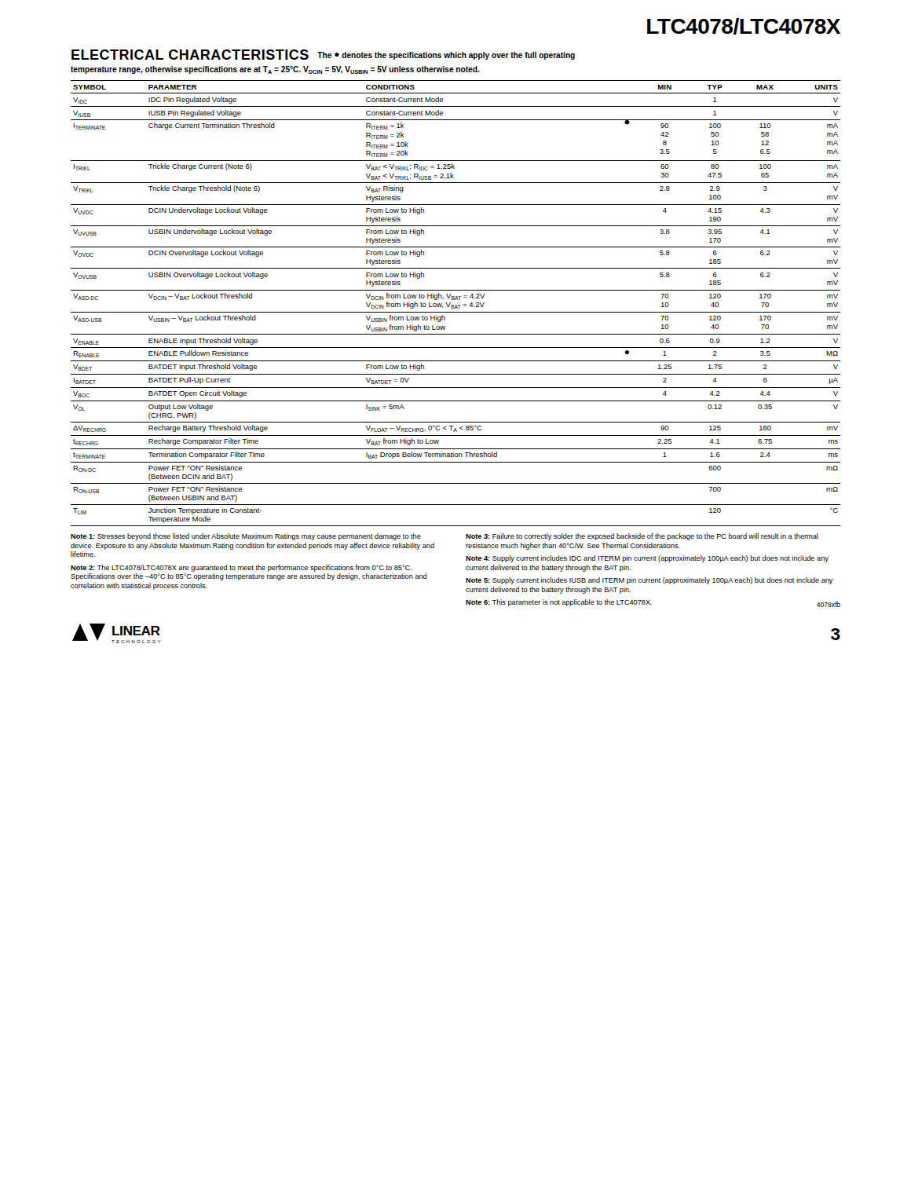LTC4078/LTC4078X
Electrical Characteristics The ● denotes the specifications which apply over the full operating
temperature range, otherwise specifications are at TA = 25°C. VDCIN = 5V, VUSBIN = 5V unless otherwise noted.
| SYMBOL | PARAMETER | CONDITIONS | | MIN | TYP | MAX | UNITS |
| --- | --- | --- | --- | --- | --- | --- | --- |
| V IDC | IDC Pin Regulated Voltage | Constant-Current Mode | | | 1 | | V |
| V IUSB | IUSB Pin Regulated Voltage | Constant-Current Mode | | | 1 | | V |
| I TERMINATE | Charge Current Termination Threshold | R ITERM = 1k R ITERM = 2k R ITERM = 10k R ITERM = 20k | ● ● ● ● | 90 42 8 3.5 | 100 50 10 5 | 110 58 12 6.5 | mA mA mA mA |
| I TRIKL | Trickle Charge Current (Note 6) | V BAT < V TRIKL ; R IDC = 1.25k V BAT < V TRIKL ; R IUSB = 2.1k | | 60 30 | 80 47.5 | 100 65 | mA mA |
| V TRIKL | Trickle Charge Threshold (Note 6) | V BAT Rising Hysteresis | | 2.8 | 2.9 100 | 3 | V mV |
| V UVDC | DCIN Undervoltage Lockout Voltage | From Low to High Hysteresis | | 4 | 4.15 190 | 4.3 | V mV |
| V UVUSB | USBIN Undervoltage Lockout Voltage | From Low to High Hysteresis | | 3.8 | 3.95 170 | 4.1 | V mV |
| V OVDC | DCIN Overvoltage Lockout Voltage | From Low to High Hysteresis | | 5.8 | 6 185 | 6.2 | V mV |
| V OVUSB | USBIN Overvoltage Lockout Voltage | From Low to High Hysteresis | | 5.8 | 6 185 | 6.2 | V mV |
| V ASD-DC | V DCIN – V BAT Lockout Threshold | V DCIN from Low to High, V BAT = 4.2V V DCIN from High to Low, V BAT = 4.2V | | 70 10 | 120 40 | 170 70 | mV mV |
| V ASD-USB | V USBIN – V BAT Lockout Threshold | V USBIN from Low to High V USBIN from High to Low | | 70 10 | 120 40 | 170 70 | mV mV |
| V ENABLE | ENABLE Input Threshold Voltage | | | 0.6 | 0.9 | 1.2 | V |
| R ENABLE | ENABLE Pulldown Resistance | | ● | 1 | 2 | 3.5 | MΩ |
| V BDET | BATDET Input Threshold Voltage | From Low to High | | 1.25 | 1.75 | 2 | V |
| I BATDET | BATDET Pull-Up Current | V BATDET = 0V | | 2 | 4 | 6 | µA |
| V BOC | BATDET Open Circuit Voltage | | | 4 | 4.2 | 4.4 | V |
| V OL | Output Low Voltage (CHRG, PWR) | I SINK = 5mA | | | 0.12 | 0.35 | V |
| ΔV RECHRG | Recharge Battery Threshold Voltage | V FLOAT – V RECHRG , 0°C < T A < 85°C | | 90 | 125 | 160 | mV |
| t RECHRG | Recharge Comparator Filter Time | V BAT from High to Low | | 2.25 | 4.1 | 6.75 | ms |
| t TERMINATE | Termination Comparator Filter Time | I BAT Drops Below Termination Threshold | | 1 | 1.6 | 2.4 | ms |
| R ON-DC | Power FET “ON” Resistance (Between DCIN and BAT) | | | | 600 | | mΩ |
| R ON-USB | Power FET “ON” Resistance (Between USBIN and BAT) | | | | 700 | | mΩ |
| T LIM | Junction Temperature in Constant- Temperature Mode | | | | 120 | | °C |
Note 1: Stresses beyond those listed under Absolute Maximum Ratings may cause permanent damage to the device. Exposure to any Absolute Maximum Rating condition for extended periods may affect device reliability and lifetime.
Note 2: The LTC4078/LTC4078X are guaranteed to meet the performance specifications from 0°C to 85°C. Specifications over the –40°C to 85°C operating temperature range are assured by design, characterization and correlation with statistical process controls.
Note 3: Failure to correctly solder the exposed backside of the package to the PC board will result in a thermal resistance much higher than 40°C/W. See Thermal Considerations.
Note 4: Supply current includes IDC and ITERM pin current (approximately 100µA each) but does not include any current delivered to the battery through the BAT pin.
Note 5: Supply current includes IUSB and ITERM pin current (approximately 100µA each) but does not include any current delivered to the battery through the BAT pin.
Note 6: This parameter is not applicable to the LTC4078X.
4078xfb
LINEAR
TECHNOLOGY
3